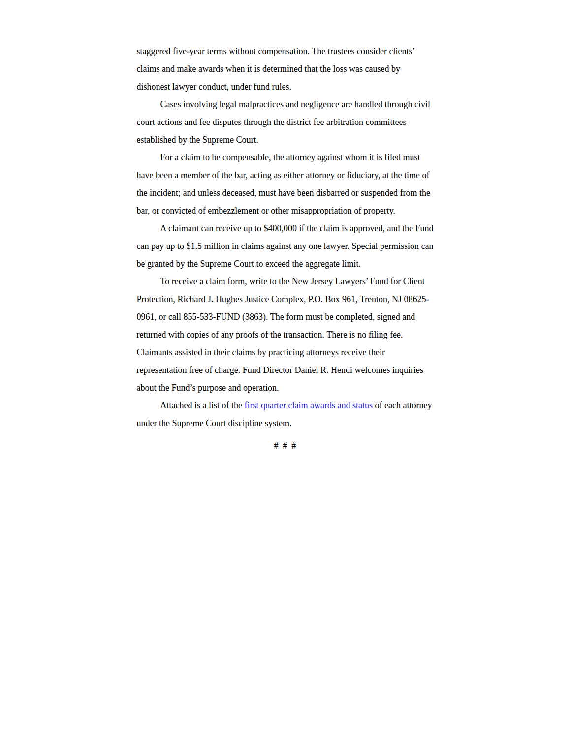staggered five-year terms without compensation. The trustees consider clients’ claims and make awards when it is determined that the loss was caused by dishonest lawyer conduct, under fund rules.
Cases involving legal malpractices and negligence are handled through civil court actions and fee disputes through the district fee arbitration committees established by the Supreme Court.
For a claim to be compensable, the attorney against whom it is filed must have been a member of the bar, acting as either attorney or fiduciary, at the time of the incident; and unless deceased, must have been disbarred or suspended from the bar, or convicted of embezzlement or other misappropriation of property.
A claimant can receive up to $400,000 if the claim is approved, and the Fund can pay up to $1.5 million in claims against any one lawyer. Special permission can be granted by the Supreme Court to exceed the aggregate limit.
To receive a claim form, write to the New Jersey Lawyers’ Fund for Client Protection, Richard J. Hughes Justice Complex, P.O. Box 961, Trenton, NJ 08625-0961, or call 855-533-FUND (3863). The form must be completed, signed and returned with copies of any proofs of the transaction. There is no filing fee. Claimants assisted in their claims by practicing attorneys receive their representation free of charge. Fund Director Daniel R. Hendi welcomes inquiries about the Fund’s purpose and operation.
Attached is a list of the first quarter claim awards and status of each attorney under the Supreme Court discipline system.
# # #